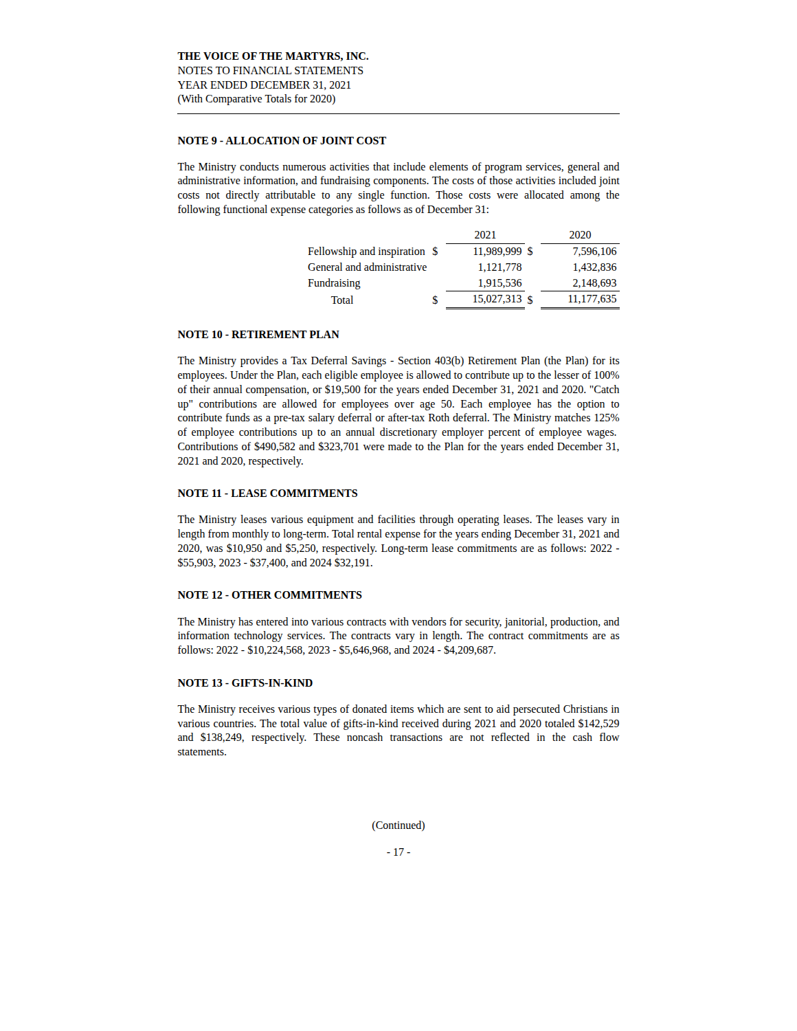THE VOICE OF THE MARTYRS, INC.
Notes to Financial Statements
Year Ended December 31, 2021
(With Comparative Totals for 2020)
Note 9 - Allocation of Joint Cost
The Ministry conducts numerous activities that include elements of program services, general and administrative information, and fundraising components. The costs of those activities included joint costs not directly attributable to any single function. Those costs were allocated among the following functional expense categories as follows as of December 31:
| | | 2021 | | 2020 |
| --- | --- | --- | --- | --- |
| Fellowship and inspiration | $ | 11,989,999 | $ | 7,596,106 |
| General and administrative | | 1,121,778 | | 1,432,836 |
| Fundraising | | 1,915,536 | | 2,148,693 |
| Total | $ | 15,027,313 | $ | 11,177,635 |
Note 10 - Retirement Plan
The Ministry provides a Tax Deferral Savings - Section 403(b) Retirement Plan (the Plan) for its employees. Under the Plan, each eligible employee is allowed to contribute up to the lesser of 100% of their annual compensation, or $19,500 for the years ended December 31, 2021 and 2020. "Catch up" contributions are allowed for employees over age 50. Each employee has the option to contribute funds as a pre-tax salary deferral or after-tax Roth deferral. The Ministry matches 125% of employee contributions up to an annual discretionary employer percent of employee wages. Contributions of $490,582 and $323,701 were made to the Plan for the years ended December 31, 2021 and 2020, respectively.
Note 11 - Lease Commitments
The Ministry leases various equipment and facilities through operating leases. The leases vary in length from monthly to long-term. Total rental expense for the years ending December 31, 2021 and 2020, was $10,950 and $5,250, respectively. Long-term lease commitments are as follows: 2022 - $55,903, 2023 - $37,400, and 2024 $32,191.
Note 12 - Other Commitments
The Ministry has entered into various contracts with vendors for security, janitorial, production, and information technology services. The contracts vary in length. The contract commitments are as follows: 2022 - $10,224,568, 2023 - $5,646,968, and 2024 - $4,209,687.
Note 13 - Gifts-in-Kind
The Ministry receives various types of donated items which are sent to aid persecuted Christians in various countries. The total value of gifts-in-kind received during 2021 and 2020 totaled $142,529 and $138,249, respectively. These noncash transactions are not reflected in the cash flow statements.
(Continued)
- 17 -